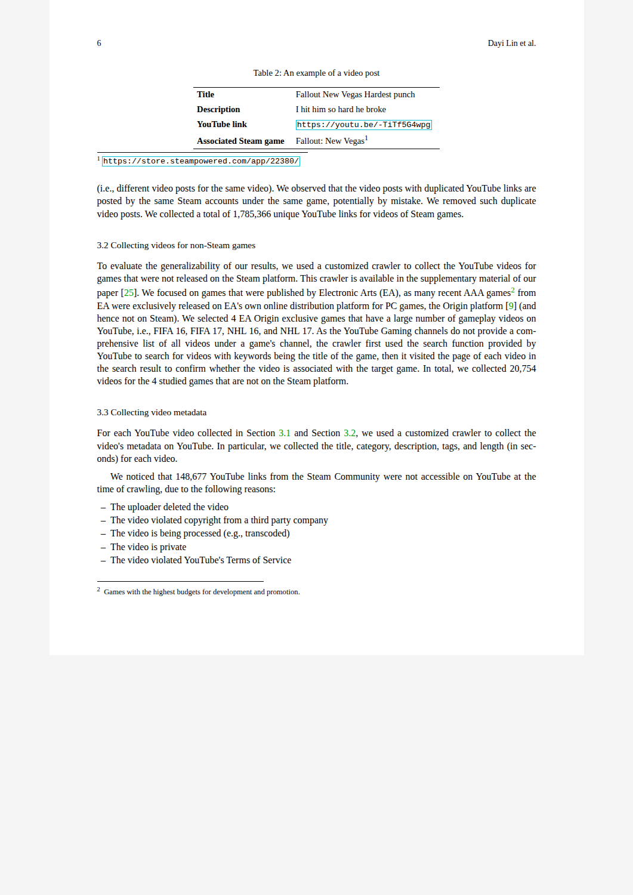6 Dayi Lin et al.
Table 2: An example of a video post
| Title | Fallout New Vegas Hardest punch |
| Description | I hit him so hard he broke |
| YouTube link | https://youtu.be/-TiTf5G4wpg |
| Associated Steam game | Fallout: New Vegas 1 |
1 https://store.steampowered.com/app/22380/
(i.e., different video posts for the same video). We observed that the video posts with duplicated YouTube links are posted by the same Steam accounts under the same game, potentially by mistake. We removed such duplicate video posts. We collected a total of 1,785,366 unique YouTube links for videos of Steam games.
3.2 Collecting videos for non-Steam games
To evaluate the generalizability of our results, we used a customized crawler to collect the YouTube videos for games that were not released on the Steam platform. This crawler is available in the supplementary material of our paper [25]. We focused on games that were published by Electronic Arts (EA), as many recent AAA games2 from EA were exclusively released on EA's own online distribution platform for PC games, the Origin platform [9] (and hence not on Steam). We selected 4 EA Origin exclusive games that have a large number of gameplay videos on YouTube, i.e., FIFA 16, FIFA 17, NHL 16, and NHL 17. As the YouTube Gaming channels do not provide a comprehensive list of all videos under a game's channel, the crawler first used the search function provided by YouTube to search for videos with keywords being the title of the game, then it visited the page of each video in the search result to confirm whether the video is associated with the target game. In total, we collected 20,754 videos for the 4 studied games that are not on the Steam platform.
3.3 Collecting video metadata
For each YouTube video collected in Section 3.1 and Section 3.2, we used a customized crawler to collect the video's metadata on YouTube. In particular, we collected the title, category, description, tags, and length (in seconds) for each video.
We noticed that 148,677 YouTube links from the Steam Community were not accessible on YouTube at the time of crawling, due to the following reasons:
The uploader deleted the video
The video violated copyright from a third party company
The video is being processed (e.g., transcoded)
The video is private
The video violated YouTube's Terms of Service
2 Games with the highest budgets for development and promotion.